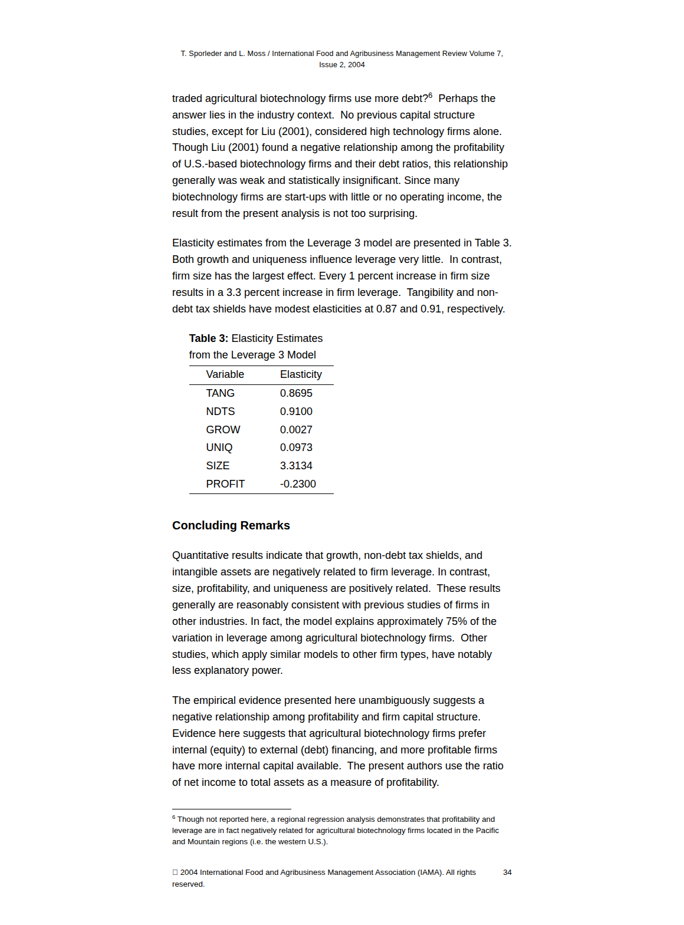T. Sporleder and L. Moss / International Food and Agribusiness Management Review Volume 7, Issue 2, 2004
traded agricultural biotechnology firms use more debt?6 Perhaps the answer lies in the industry context. No previous capital structure studies, except for Liu (2001), considered high technology firms alone. Though Liu (2001) found a negative relationship among the profitability of U.S.-based biotechnology firms and their debt ratios, this relationship generally was weak and statistically insignificant. Since many biotechnology firms are start-ups with little or no operating income, the result from the present analysis is not too surprising.
Elasticity estimates from the Leverage 3 model are presented in Table 3. Both growth and uniqueness influence leverage very little. In contrast, firm size has the largest effect. Every 1 percent increase in firm size results in a 3.3 percent increase in firm leverage. Tangibility and non-debt tax shields have modest elasticities at 0.87 and 0.91, respectively.
Table 3: Elasticity Estimates from the Leverage 3 Model
| Variable | Elasticity |
| --- | --- |
| TANG | 0.8695 |
| NDTS | 0.9100 |
| GROW | 0.0027 |
| UNIQ | 0.0973 |
| SIZE | 3.3134 |
| PROFIT | -0.2300 |
Concluding Remarks
Quantitative results indicate that growth, non-debt tax shields, and intangible assets are negatively related to firm leverage. In contrast, size, profitability, and uniqueness are positively related. These results generally are reasonably consistent with previous studies of firms in other industries. In fact, the model explains approximately 75% of the variation in leverage among agricultural biotechnology firms. Other studies, which apply similar models to other firm types, have notably less explanatory power.
The empirical evidence presented here unambiguously suggests a negative relationship among profitability and firm capital structure. Evidence here suggests that agricultural biotechnology firms prefer internal (equity) to external (debt) financing, and more profitable firms have more internal capital available. The present authors use the ratio of net income to total assets as a measure of profitability.
6 Though not reported here, a regional regression analysis demonstrates that profitability and leverage are in fact negatively related for agricultural biotechnology firms located in the Pacific and Mountain regions (i.e. the western U.S.).
 2004 International Food and Agribusiness Management Association (IAMA). All rights reserved. 34